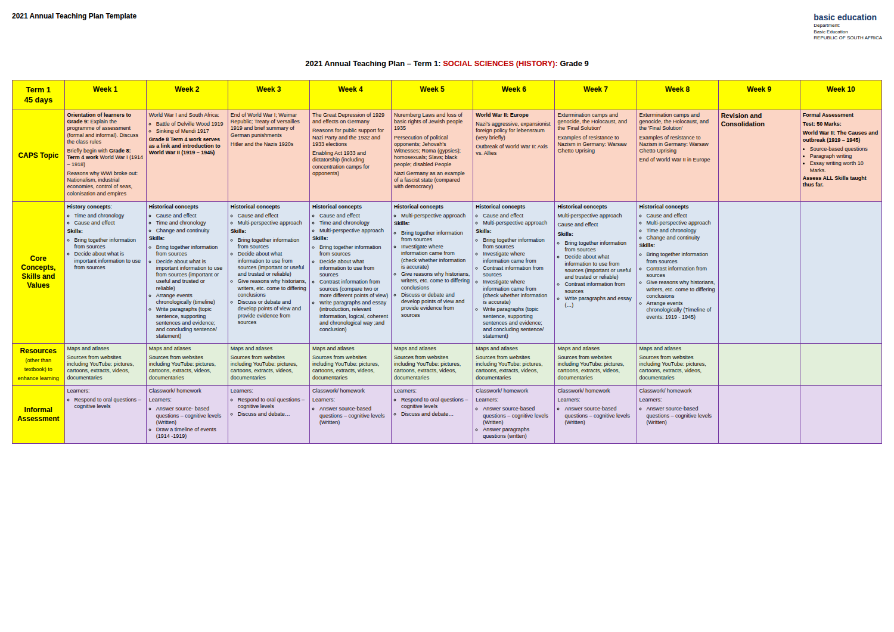2021 Annual Teaching Plan Template
basic education
Department:
Basic Education
REPUBLIC OF SOUTH AFRICA
2021 Annual Teaching Plan – Term 1: SOCIAL SCIENCES (HISTORY): Grade 9
| Term 1 45 days | Week 1 | Week 2 | Week 3 | Week 4 | Week 5 | Week 6 | Week 7 | Week 8 | Week 9 | Week 10 |
| --- | --- | --- | --- | --- | --- | --- | --- | --- | --- | --- |
| CAPS Topic | Orientation of learners to Grade 9: Explain the programme of assessment (formal and informal). Discuss the class rules Briefly begin with Grade 8: Term 4 work World War I (1914 – 1918) Reasons why WWI broke out: Nationalism, industrial economies, control of seas, colonisation and empires | World War I and South Africa: Battle of Delville Wood 1919 Sinking of Mendi 1917 Grade 8 Term 4 work serves as a link and introduction to World War II (1919 – 1945) | End of World War I; Weimar Republic; Treaty of Versailles 1919 and brief summary of German punishments Hitler and the Nazis 1920s | The Great Depression of 1929 and effects on Germany Reasons for public support for Nazi Party and the 1932 and 1933 elections Enabling Act 1933 and dictatorship (including concentration camps for opponents) | Nuremberg Laws and loss of basic rights of Jewish people 1935 Persecution of political opponents; Jehovah's Witnesses; Roma (gypsies); homosexuals; Slavs; black people; disabled People Nazi Germany as an example of a fascist state (compared with democracy) | World War II: Europe Nazi's aggressive, expansionist foreign policy for lebensraum (very briefly) Outbreak of World War II: Axis vs. Allies | Extermination camps and genocide, the Holocaust, and the 'Final Solution' Examples of resistance to Nazism in Germany: Warsaw Ghetto Uprising | Extermination camps and genocide, the Holocaust, and the 'Final Solution' Examples of resistance to Nazism in Germany: Warsaw Ghetto Uprising End of World War II in Europe | Revision and Consolidation | Formal Assessment Test: 50 Marks: World War II: The Causes and outbreak (1919 – 1945) Source-based questions Paragraph writing Essay writing worth 10 Marks. Assess ALL Skills taught thus far. |
| Core Concepts, Skills and Values | History concepts : Time and chronology Cause and effect Skills: Bring together information from sources Decide about what is important information to use from sources | Historical concepts Cause and effect Time and chronology Change and continuity Skills: Bring together information from sources Decide about what is important information to use from sources (important or useful and trusted or reliable) Arrange events chronologically (timeline) Write paragraphs (topic sentence, supporting sentences and evidence; and concluding sentence/ statement) | Historical concepts Cause and effect Multi-perspective approach Skills: Bring together information from sources Decide about what information to use from sources (important or useful and trusted or reliable) Give reasons why historians, writers, etc. come to differing conclusions Discuss or debate and develop points of view and provide evidence from sources | Historical concepts Cause and effect Time and chronology Multi-perspective approach Skills: Bring together information from sources Decide about what information to use from sources Contrast information from sources (compare two or more different points of view) Write paragraphs and essay (introduction, relevant information, logical, coherent and chronological way ;and conclusion) | Historical concepts Multi-perspective approach Skills: Bring together information from sources Investigate where information came from (check whether information is accurate) Give reasons why historians, writers, etc. come to differing conclusions Discuss or debate and develop points of view and provide evidence from sources | Historical concepts Cause and effect Multi-perspective approach Skills: Bring together information from sources Investigate where information came from Contrast information from sources Investigate where information came from (check whether information is accurate) Write paragraphs (topic sentence, supporting sentences and evidence; and concluding sentence/ statement) | Historical concepts Multi-perspective approach Cause and effect Skills: Bring together information from sources Decide about what information to use from sources (important or useful and trusted or reliable) Contrast information from sources Write paragraphs and essay (…) | Historical concepts Cause and effect Multi-perspective approach Time and chronology Change and continuity Skills: Bring together information from sources Contrast information from sources Give reasons why historians, writers, etc. come to differing conclusions Arrange events chronologically (Timeline of events: 1919 - 1945) | | |
| Resources (other than textbook) to enhance learning | Maps and atlases Sources from websites including YouTube: pictures, cartoons, extracts, videos, documentaries | Maps and atlases Sources from websites including YouTube: pictures, cartoons, extracts, videos, documentaries | Maps and atlases Sources from websites including YouTube: pictures, cartoons, extracts, videos, documentaries | Maps and atlases Sources from websites including YouTube: pictures, cartoons, extracts, videos, documentaries | Maps and atlases Sources from websites including YouTube: pictures, cartoons, extracts, videos, documentaries | Maps and atlases Sources from websites including YouTube: pictures, cartoons, extracts, videos, documentaries | Maps and atlases Sources from websites including YouTube: pictures, cartoons, extracts, videos, documentaries | Maps and atlases Sources from websites including YouTube: pictures, cartoons, extracts, videos, documentaries | | |
| Informal Assessment | Learners: Respond to oral questions – cognitive levels | Classwork/ homework Learners: Answer source- based questions – cognitive levels (Written) Draw a timeline of events (1914 -1919) | Learners: Respond to oral questions – cognitive levels Discuss and debate… | Classwork/ homework Learners: Answer source-based questions – cognitive levels (Written) | Learners: Respond to oral questions – cognitive levels Discuss and debate… | Classwork/ homework Learners: Answer source-based questions – cognitive levels (Written) Answer paragraphs questions (written) | Classwork/ homework Learners: Answer source-based questions – cognitive levels (Written) | Classwork/ homework Learners: Answer source-based questions – cognitive levels (Written) | | |